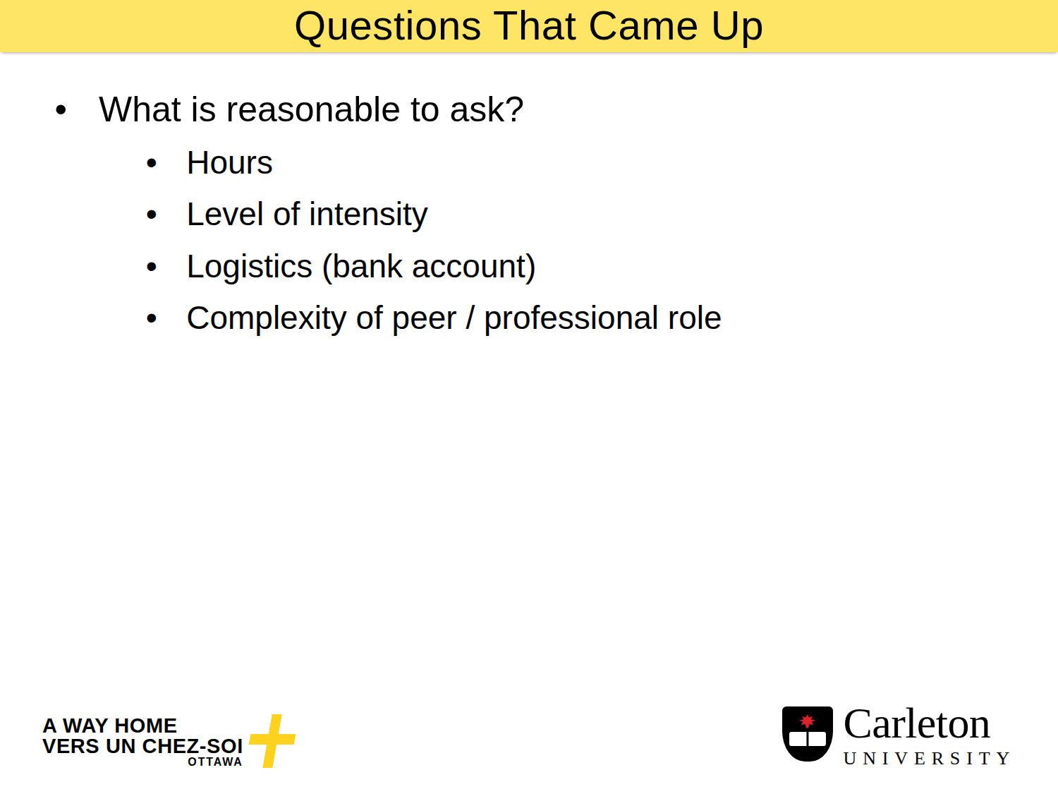Questions That Came Up
What is reasonable to ask?
Hours
Level of intensity
Logistics (bank account)
Complexity of peer / professional role
A WAY HOME VERS UN CHEZ-SOI OTTAWA
Carleton UNIVERSITY